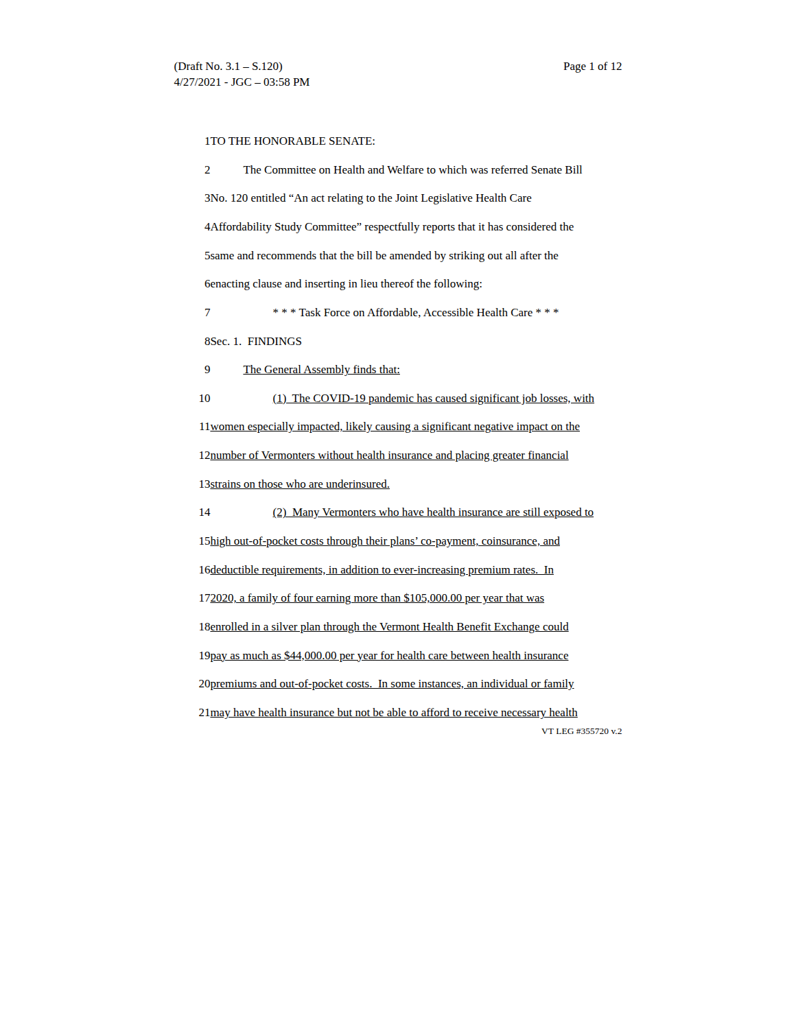(Draft No. 3.1 – S.120)
4/27/2021 - JGC – 03:58 PM
Page 1 of 12
| 1 | TO THE HONORABLE SENATE: |
| 2 | The Committee on Health and Welfare to which was referred Senate Bill |
| 3 | No. 120 entitled “An act relating to the Joint Legislative Health Care |
| 4 | Affordability Study Committee” respectfully reports that it has considered the |
| 5 | same and recommends that the bill be amended by striking out all after the |
| 6 | enacting clause and inserting in lieu thereof the following: |
| 7 | * * * Task Force on Affordable, Accessible Health Care * * * |
| 8 | Sec. 1. FINDINGS |
| 9 | The General Assembly finds that: |
| 10 | (1) The COVID-19 pandemic has caused significant job losses, with |
| 11 | women especially impacted, likely causing a significant negative impact on the |
| 12 | number of Vermonters without health insurance and placing greater financial |
| 13 | strains on those who are underinsured. |
| 14 | (2) Many Vermonters who have health insurance are still exposed to |
| 15 | high out-of-pocket costs through their plans’ co-payment, coinsurance, and |
| 16 | deductible requirements, in addition to ever-increasing premium rates. In |
| 17 | 2020, a family of four earning more than $105,000.00 per year that was |
| 18 | enrolled in a silver plan through the Vermont Health Benefit Exchange could |
| 19 | pay as much as $44,000.00 per year for health care between health insurance |
| 20 | premiums and out-of-pocket costs. In some instances, an individual or family |
| 21 | may have health insurance but not be able to afford to receive necessary health |
VT LEG #355720 v.2